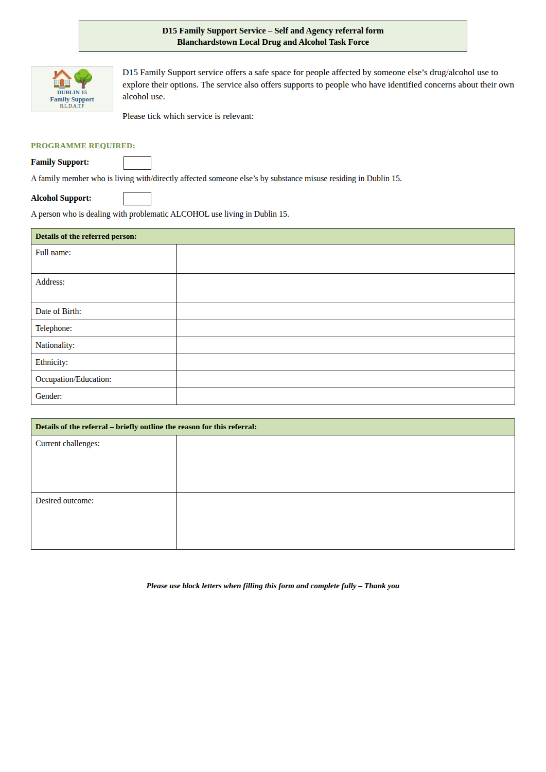D15 Family Support Service – Self and Agency referral form
Blanchardstown Local Drug and Alcohol Task Force
🏠🌳
DUBLIN 15
Family Support
B.L.D.A.T.F
D15 Family Support service offers a safe space for people affected by someone else’s drug/alcohol use to explore their options. The service also offers supports to people who have identified concerns about their own alcohol use.
Please tick which service is relevant:
PROGRAMME REQUIRED:
Family Support:
A family member who is living with/directly affected someone else’s by substance misuse residing in Dublin 15.
Alcohol Support:
A person who is dealing with problematic ALCOHOL use living in Dublin 15.
| Details of the referred person: |
| --- |
| Full name: | |
| Address: | |
| Date of Birth: | |
| Telephone: | |
| Nationality: | |
| Ethnicity: | |
| Occupation/Education: | |
| Gender: | |
| Details of the referral – briefly outline the reason for this referral: |
| --- |
| Current challenges: | |
| Desired outcome: | |
Please use block letters when filling this form and complete fully – Thank you